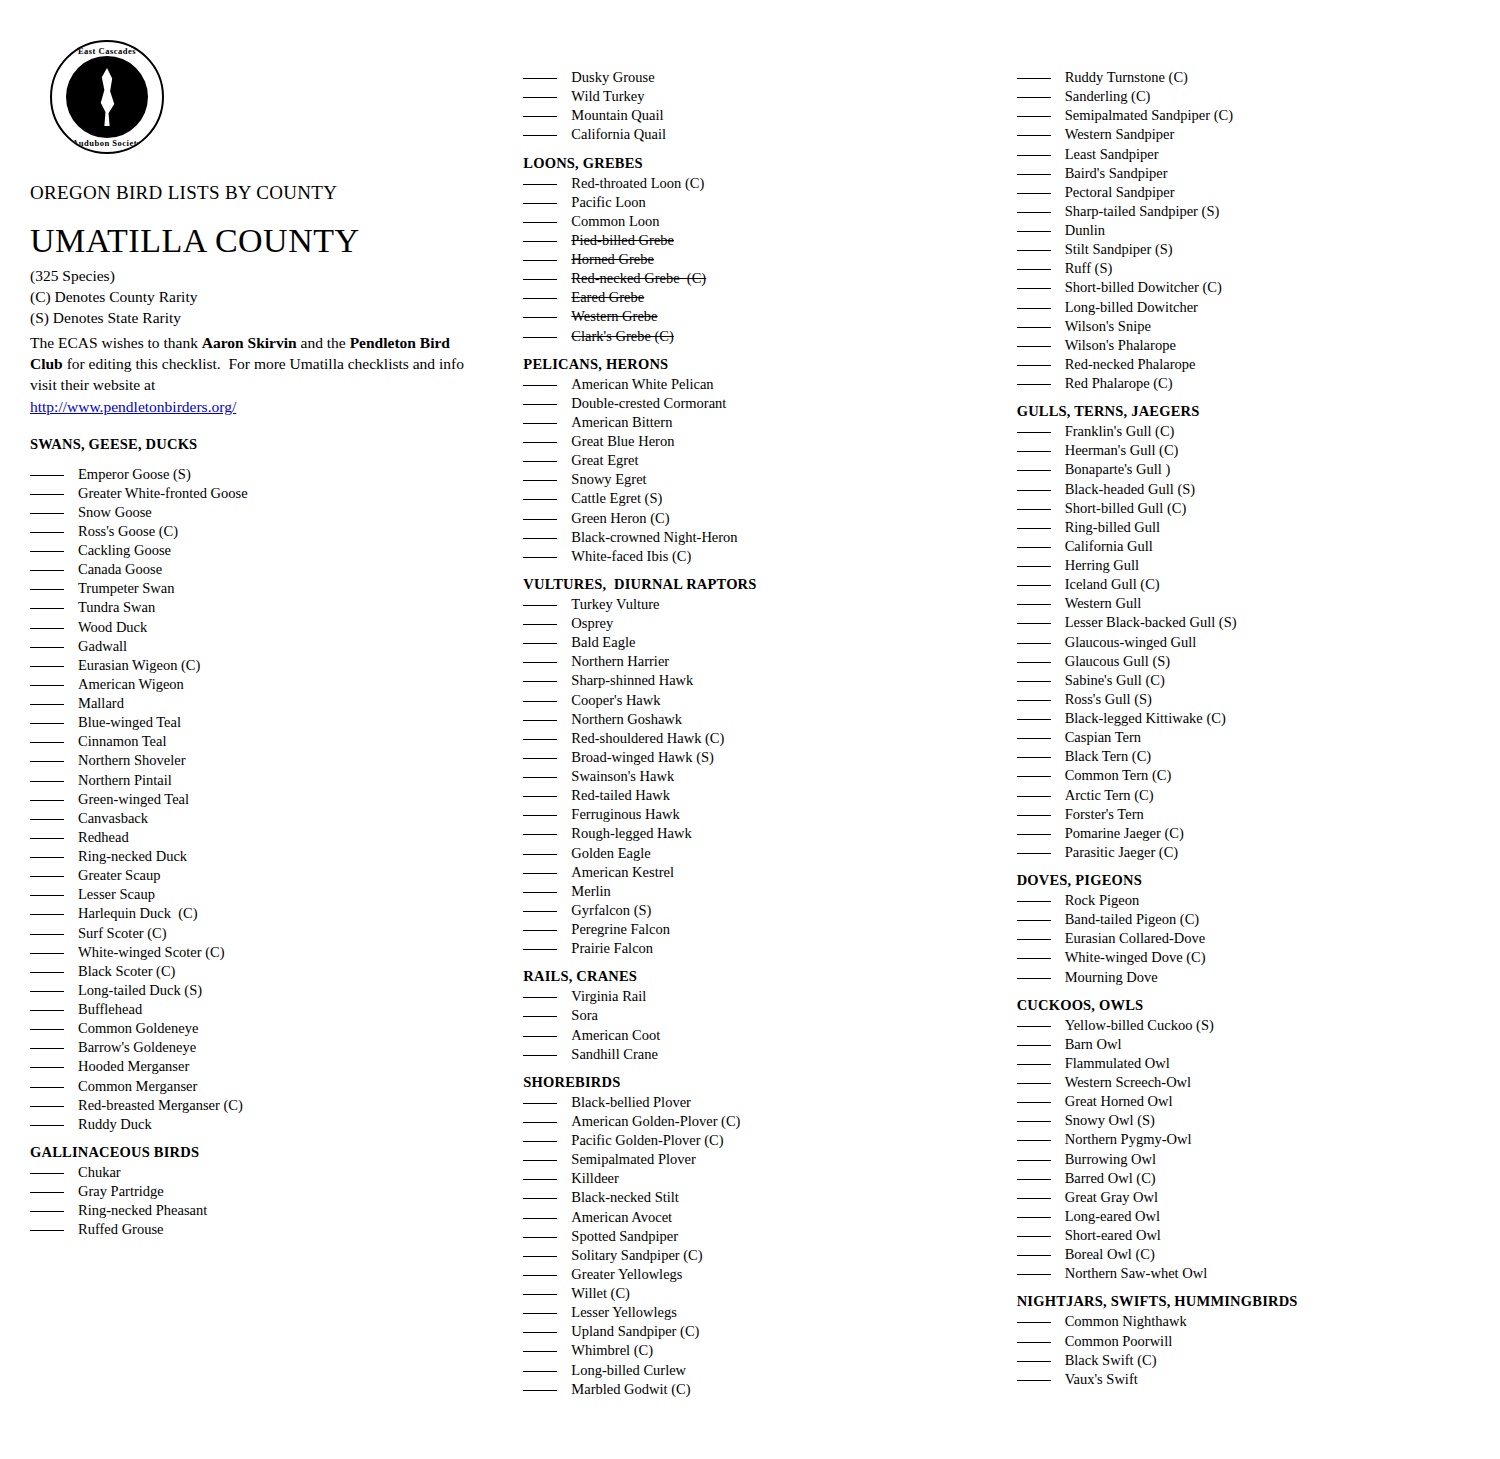East Cascades Audubon Society
OREGON BIRD LISTS BY COUNTY
UMATILLA COUNTY
(325 Species)
(C) Denotes County Rarity
(S) Denotes State Rarity
The ECAS wishes to thank Aaron Skirvin and the Pendleton Bird Club for editing this checklist. For more Umatilla checklists and info visit their website at
http://www.pendletonbirders.org/
SWANS, GEESE, DUCKS
Emperor Goose (S)
Greater White-fronted Goose
Snow Goose
Ross's Goose (C)
Cackling Goose
Canada Goose
Trumpeter Swan
Tundra Swan
Wood Duck
Gadwall
Eurasian Wigeon (C)
American Wigeon
Mallard
Blue-winged Teal
Cinnamon Teal
Northern Shoveler
Northern Pintail
Green-winged Teal
Canvasback
Redhead
Ring-necked Duck
Greater Scaup
Lesser Scaup
Harlequin Duck (C)
Surf Scoter (C)
White-winged Scoter (C)
Black Scoter (C)
Long-tailed Duck (S)
Bufflehead
Common Goldeneye
Barrow's Goldeneye
Hooded Merganser
Common Merganser
Red-breasted Merganser (C)
Ruddy Duck
GALLINACEOUS BIRDS
Chukar
Gray Partridge
Ring-necked Pheasant
Ruffed Grouse
Dusky Grouse
Wild Turkey
Mountain Quail
California Quail
LOONS, GREBES
Red-throated Loon (C)
Pacific Loon
Common Loon
Pied-billed Grebe
Horned Grebe
Red-necked Grebe (C)
Eared Grebe
Western Grebe
Clark's Grebe (C)
PELICANS, HERONS
American White Pelican
Double-crested Cormorant
American Bittern
Great Blue Heron
Great Egret
Snowy Egret
Cattle Egret (S)
Green Heron (C)
Black-crowned Night-Heron
White-faced Ibis (C)
VULTURES, DIURNAL RAPTORS
Turkey Vulture
Osprey
Bald Eagle
Northern Harrier
Sharp-shinned Hawk
Cooper's Hawk
Northern Goshawk
Red-shouldered Hawk (C)
Broad-winged Hawk (S)
Swainson's Hawk
Red-tailed Hawk
Ferruginous Hawk
Rough-legged Hawk
Golden Eagle
American Kestrel
Merlin
Gyrfalcon (S)
Peregrine Falcon
Prairie Falcon
RAILS, CRANES
Virginia Rail
Sora
American Coot
Sandhill Crane
SHOREBIRDS
Black-bellied Plover
American Golden-Plover (C)
Pacific Golden-Plover (C)
Semipalmated Plover
Killdeer
Black-necked Stilt
American Avocet
Spotted Sandpiper
Solitary Sandpiper (C)
Greater Yellowlegs
Willet (C)
Lesser Yellowlegs
Upland Sandpiper (C)
Whimbrel (C)
Long-billed Curlew
Marbled Godwit (C)
Ruddy Turnstone (C)
Sanderling (C)
Semipalmated Sandpiper (C)
Western Sandpiper
Least Sandpiper
Baird's Sandpiper
Pectoral Sandpiper
Sharp-tailed Sandpiper (S)
Dunlin
Stilt Sandpiper (S)
Ruff (S)
Short-billed Dowitcher (C)
Long-billed Dowitcher
Wilson's Snipe
Wilson's Phalarope
Red-necked Phalarope
Red Phalarope (C)
GULLS, TERNS, JAEGERS
Franklin's Gull (C)
Heerman's Gull (C)
Bonaparte's Gull )
Black-headed Gull (S)
Short-billed Gull (C)
Ring-billed Gull
California Gull
Herring Gull
Iceland Gull (C)
Western Gull
Lesser Black-backed Gull (S)
Glaucous-winged Gull
Glaucous Gull (S)
Sabine's Gull (C)
Ross's Gull (S)
Black-legged Kittiwake (C)
Caspian Tern
Black Tern (C)
Common Tern (C)
Arctic Tern (C)
Forster's Tern
Pomarine Jaeger (C)
Parasitic Jaeger (C)
DOVES, PIGEONS
Rock Pigeon
Band-tailed Pigeon (C)
Eurasian Collared-Dove
White-winged Dove (C)
Mourning Dove
CUCKOOS, OWLS
Yellow-billed Cuckoo (S)
Barn Owl
Flammulated Owl
Western Screech-Owl
Great Horned Owl
Snowy Owl (S)
Northern Pygmy-Owl
Burrowing Owl
Barred Owl (C)
Great Gray Owl
Long-eared Owl
Short-eared Owl
Boreal Owl (C)
Northern Saw-whet Owl
NIGHTJARS, SWIFTS, HUMMINGBIRDS
Common Nighthawk
Common Poorwill
Black Swift (C)
Vaux's Swift